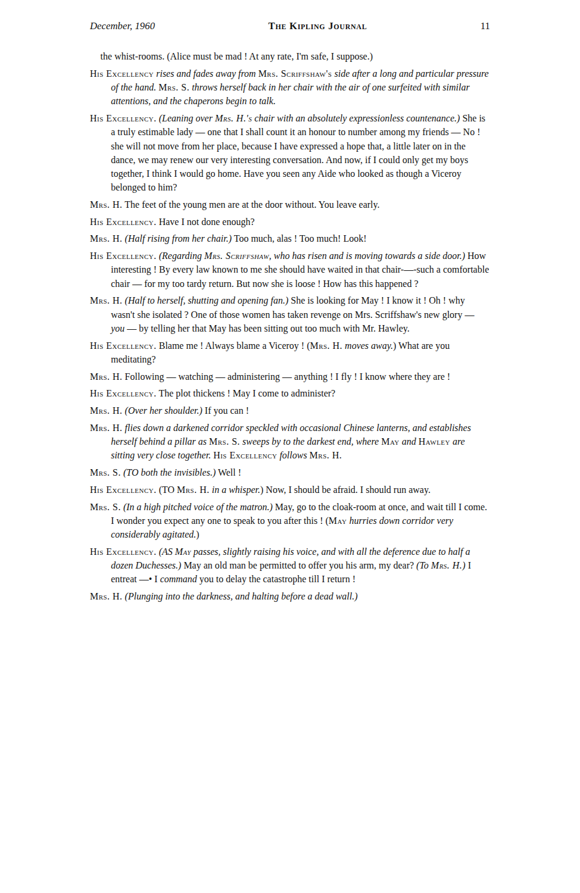December, 1960 The Kipling Journal 11
the whist-rooms. (Alice must be mad ! At any rate, I'm safe, I suppose.)
His Excellency rises and fades away from Mrs. Scriffshaw's side after a long and particular pressure of the hand. Mrs. S. throws herself back in her chair with the air of one surfeited with similar attentions, and the chaperons begin to talk.
His Excellency. (Leaning over Mrs. H.'s chair with an absolutely expressionless countenance.) She is a truly estimable lady — one that I shall count it an honour to number among my friends — No ! she will not move from her place, because I have expressed a hope that, a little later on in the dance, we may renew our very interesting conversation. And now, if I could only get my boys together, I think I would go home. Have you seen any Aide who looked as though a Viceroy belonged to him?
Mrs. H. The feet of the young men are at the door without. You leave early.
His Excellency. Have I not done enough?
Mrs. H. (Half rising from her chair.) Too much, alas ! Too much! Look!
His Excellency. (Regarding Mrs. Scriffshaw, who has risen and is moving towards a side door.) How interesting ! By every law known to me she should have waited in that chair-—-such a comfortable chair — for my too tardy return. But now she is loose ! How has this happened ?
Mrs. H. (Half to herself, shutting and opening fan.) She is looking for May ! I know it ! Oh ! why wasn't she isolated ? One of those women has taken revenge on Mrs. Scriffshaw's new glory — you — by telling her that May has been sitting out too much with Mr. Hawley.
His Excellency. Blame me ! Always blame a Viceroy ! (Mrs. H. moves away.) What are you meditating?
Mrs. H. Following — watching — administering — anything ! I fly ! I know where they are !
His Excellency. The plot thickens ! May I come to administer?
Mrs. H. (Over her shoulder.) If you can !
Mrs. H. flies down a darkened corridor speckled with occasional Chinese lanterns, and establishes herself behind a pillar as Mrs. S. sweeps by to the darkest end, where May and Hawley are sitting very close together. His Excellency follows Mrs. H.
Mrs. S. (TO both the invisibles.) Well !
His Excellency. (TO Mrs. H. in a whisper.) Now, I should be afraid. I should run away.
Mrs. S. (In a high pitched voice of the matron.) May, go to the cloak-room at once, and wait till I come. I wonder you expect any one to speak to you after this ! (May hurries down corridor very considerably agitated.)
His Excellency. (AS May passes, slightly raising his voice, and with all the deference due to half a dozen Duchesses.) May an old man be permitted to offer you his arm, my dear? (To Mrs. H.) I entreat —• I command you to delay the catastrophe till I return !
Mrs. H. (Plunging into the darkness, and halting before a dead wall.)